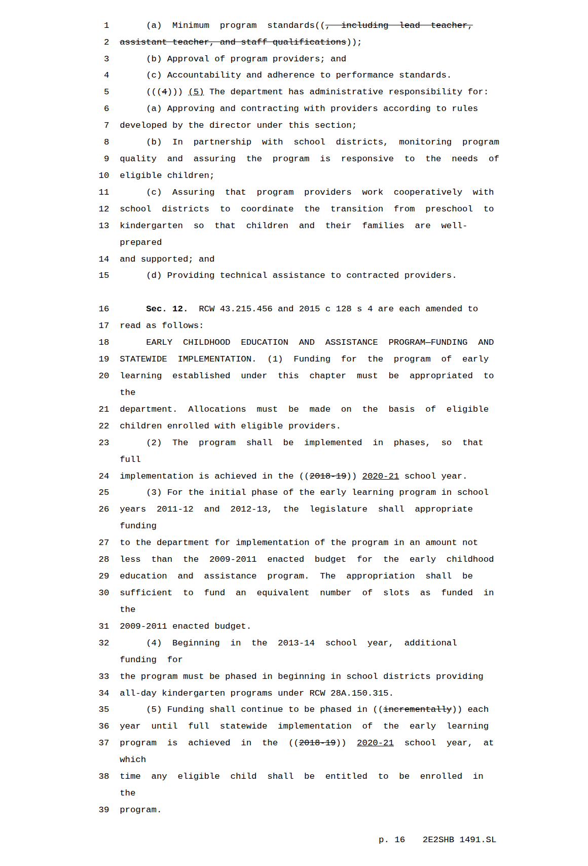1 (a) Minimum program standards((, including lead teacher,
2 assistant teacher, and staff qualifications));
3 (b) Approval of program providers; and
4 (c) Accountability and adherence to performance standards.
5 (((4))) (5) The department has administrative responsibility for:
6 (a) Approving and contracting with providers according to rules
7 developed by the director under this section;
8 (b) In partnership with school districts, monitoring program
9 quality and assuring the program is responsive to the needs of
10 eligible children;
11 (c) Assuring that program providers work cooperatively with
12 school districts to coordinate the transition from preschool to
13 kindergarten so that children and their families are well-prepared
14 and supported; and
15 (d) Providing technical assistance to contracted providers.
16 Sec. 12. RCW 43.215.456 and 2015 c 128 s 4 are each amended to
17 read as follows:
18 EARLY CHILDHOOD EDUCATION AND ASSISTANCE PROGRAM—FUNDING AND
19 STATEWIDE IMPLEMENTATION. (1) Funding for the program of early
20 learning established under this chapter must be appropriated to the
21 department. Allocations must be made on the basis of eligible
22 children enrolled with eligible providers.
23 (2) The program shall be implemented in phases, so that full
24 implementation is achieved in the ((2018-19)) 2020-21 school year.
25 (3) For the initial phase of the early learning program in school
26 years 2011-12 and 2012-13, the legislature shall appropriate funding
27 to the department for implementation of the program in an amount not
28 less than the 2009-2011 enacted budget for the early childhood
29 education and assistance program. The appropriation shall be
30 sufficient to fund an equivalent number of slots as funded in the
312009-2011 enacted budget.
32 (4) Beginning in the 2013-14 school year, additional funding for
33 the program must be phased in beginning in school districts providing
34 all-day kindergarten programs under RCW 28A.150.315.
35 (5) Funding shall continue to be phased in ((incrementally)) each
36 year until full statewide implementation of the early learning
37 program is achieved in the ((2018-19)) 2020-21 school year, at which
38 time any eligible child shall be entitled to be enrolled in the
39 program.
p. 16 2E2SHB 1491.SL